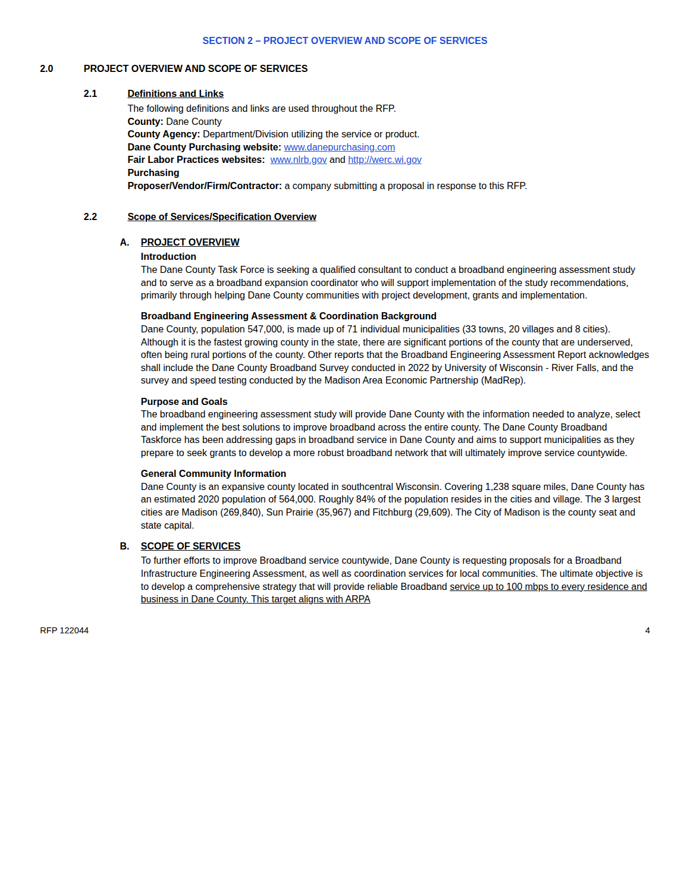SECTION 2 – PROJECT OVERVIEW AND SCOPE OF SERVICES
2.0
PROJECT OVERVIEW AND SCOPE OF SERVICES
2.1
Definitions and Links
The following definitions and links are used throughout the RFP.
County: Dane County
County Agency: Department/Division utilizing the service or product.
Dane County Purchasing website: www.danepurchasing.com
Fair Labor Practices websites: www.nlrb.gov and http://werc.wi.gov
Purchasing
Proposer/Vendor/Firm/Contractor: a company submitting a proposal in response to this RFP.
2.2
Scope of Services/Specification Overview
A.
PROJECT OVERVIEW
Introduction
The Dane County Task Force is seeking a qualified consultant to conduct a broadband engineering assessment study and to serve as a broadband expansion coordinator who will support implementation of the study recommendations, primarily through helping Dane County communities with project development, grants and implementation.
Broadband Engineering Assessment & Coordination Background
Dane County, population 547,000, is made up of 71 individual municipalities (33 towns, 20 villages and 8 cities). Although it is the fastest growing county in the state, there are significant portions of the county that are underserved, often being rural portions of the county. Other reports that the Broadband Engineering Assessment Report acknowledges shall include the Dane County Broadband Survey conducted in 2022 by University of Wisconsin - River Falls, and the survey and speed testing conducted by the Madison Area Economic Partnership (MadRep).
Purpose and Goals
The broadband engineering assessment study will provide Dane County with the information needed to analyze, select and implement the best solutions to improve broadband across the entire county. The Dane County Broadband Taskforce has been addressing gaps in broadband service in Dane County and aims to support municipalities as they prepare to seek grants to develop a more robust broadband network that will ultimately improve service countywide.
General Community Information
Dane County is an expansive county located in southcentral Wisconsin. Covering 1,238 square miles, Dane County has an estimated 2020 population of 564,000. Roughly 84% of the population resides in the cities and village. The 3 largest cities are Madison (269,840), Sun Prairie (35,967) and Fitchburg (29,609). The City of Madison is the county seat and state capital.
B.
SCOPE OF SERVICES
To further efforts to improve Broadband service countywide, Dane County is requesting proposals for a Broadband Infrastructure Engineering Assessment, as well as coordination services for local communities. The ultimate objective is to develop a comprehensive strategy that will provide reliable Broadband service up to 100 mbps to every residence and business in Dane County. This target aligns with ARPA
RFP 122044
4